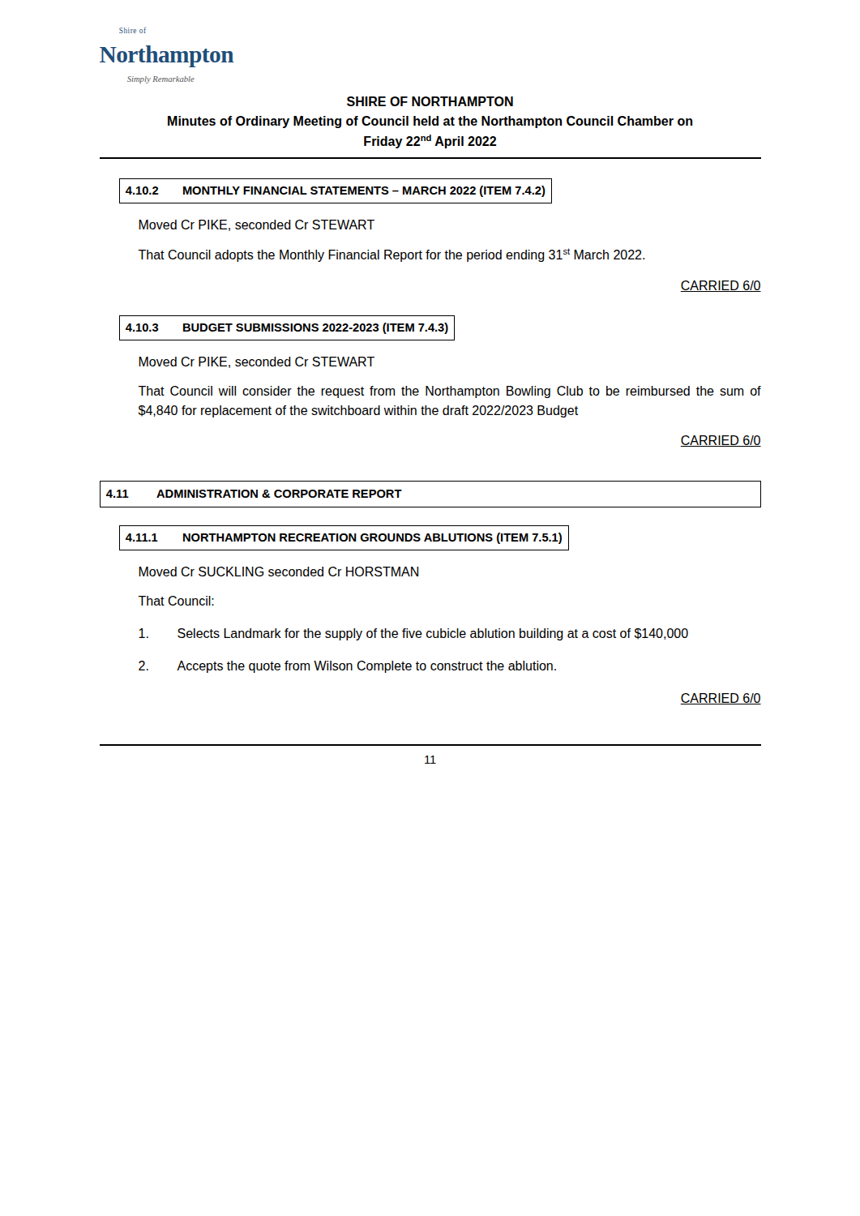Shire of Northampton Simply Remarkable
SHIRE OF NORTHAMPTON
Minutes of Ordinary Meeting of Council held at the Northampton Council Chamber on
Friday 22nd April 2022
4.10.2 MONTHLY FINANCIAL STATEMENTS – MARCH 2022 (ITEM 7.4.2)
Moved Cr PIKE, seconded Cr STEWART
That Council adopts the Monthly Financial Report for the period ending 31st March 2022.
CARRIED 6/0
4.10.3 BUDGET SUBMISSIONS 2022-2023 (ITEM 7.4.3)
Moved Cr PIKE, seconded Cr STEWART
That Council will consider the request from the Northampton Bowling Club to be reimbursed the sum of $4,840 for replacement of the switchboard within the draft 2022/2023 Budget
CARRIED 6/0
4.11 ADMINISTRATION & CORPORATE REPORT
4.11.1 NORTHAMPTON RECREATION GROUNDS ABLUTIONS (ITEM 7.5.1)
Moved Cr SUCKLING seconded Cr HORSTMAN
That Council:
Selects Landmark for the supply of the five cubicle ablution building at a cost of $140,000
Accepts the quote from Wilson Complete to construct the ablution.
CARRIED 6/0
11